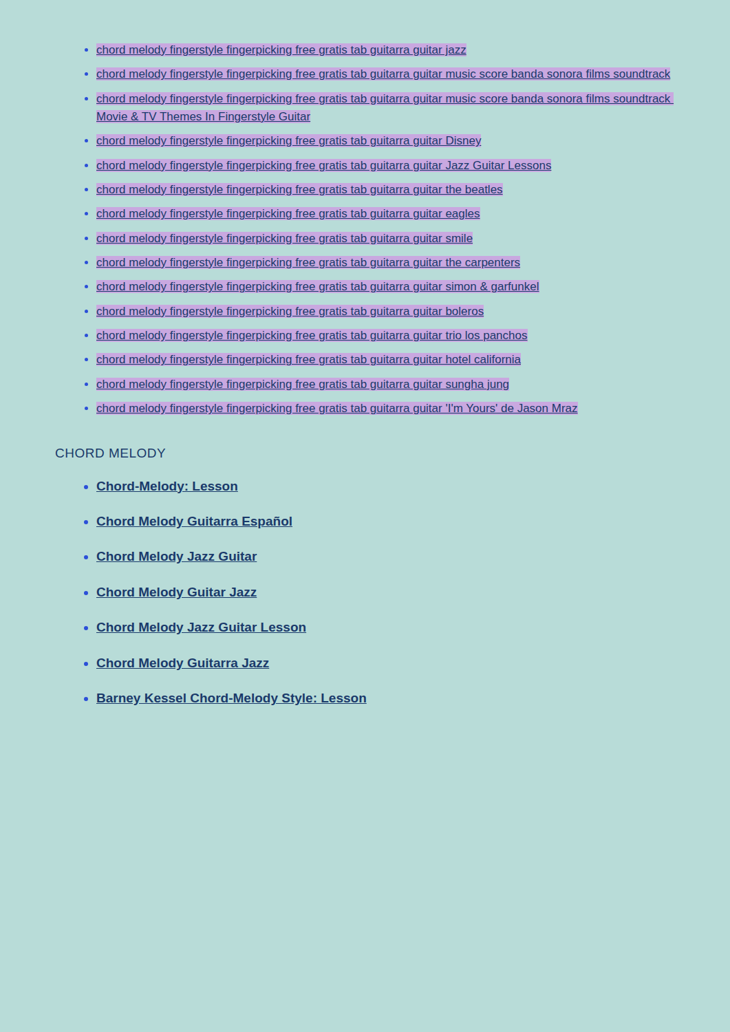chord melody fingerstyle fingerpicking free gratis tab guitarra guitar jazz
chord melody fingerstyle fingerpicking free gratis tab guitarra guitar music score banda sonora films soundtrack
chord melody fingerstyle fingerpicking free gratis tab guitarra guitar music score banda sonora films soundtrack Movie & TV Themes In Fingerstyle Guitar
chord melody fingerstyle fingerpicking free gratis tab guitarra guitar Disney
chord melody fingerstyle fingerpicking free gratis tab guitarra guitar Jazz Guitar Lessons
chord melody fingerstyle fingerpicking free gratis tab guitarra guitar the beatles
chord melody fingerstyle fingerpicking free gratis tab guitarra guitar eagles
chord melody fingerstyle fingerpicking free gratis tab guitarra guitar smile
chord melody fingerstyle fingerpicking free gratis tab guitarra guitar the carpenters
chord melody fingerstyle fingerpicking free gratis tab guitarra guitar simon & garfunkel
chord melody fingerstyle fingerpicking free gratis tab guitarra guitar boleros
chord melody fingerstyle fingerpicking free gratis tab guitarra guitar trio los panchos
chord melody fingerstyle fingerpicking free gratis tab guitarra guitar hotel california
chord melody fingerstyle fingerpicking free gratis tab guitarra guitar sungha jung
chord melody fingerstyle fingerpicking free gratis tab guitarra guitar 'I'm Yours' de Jason Mraz
CHORD MELODY
Chord-Melody: Lesson
Chord Melody Guitarra Español
Chord Melody Jazz Guitar
Chord Melody Guitar Jazz
Chord Melody Jazz Guitar Lesson
Chord Melody Guitarra Jazz
Barney Kessel Chord-Melody Style: Lesson